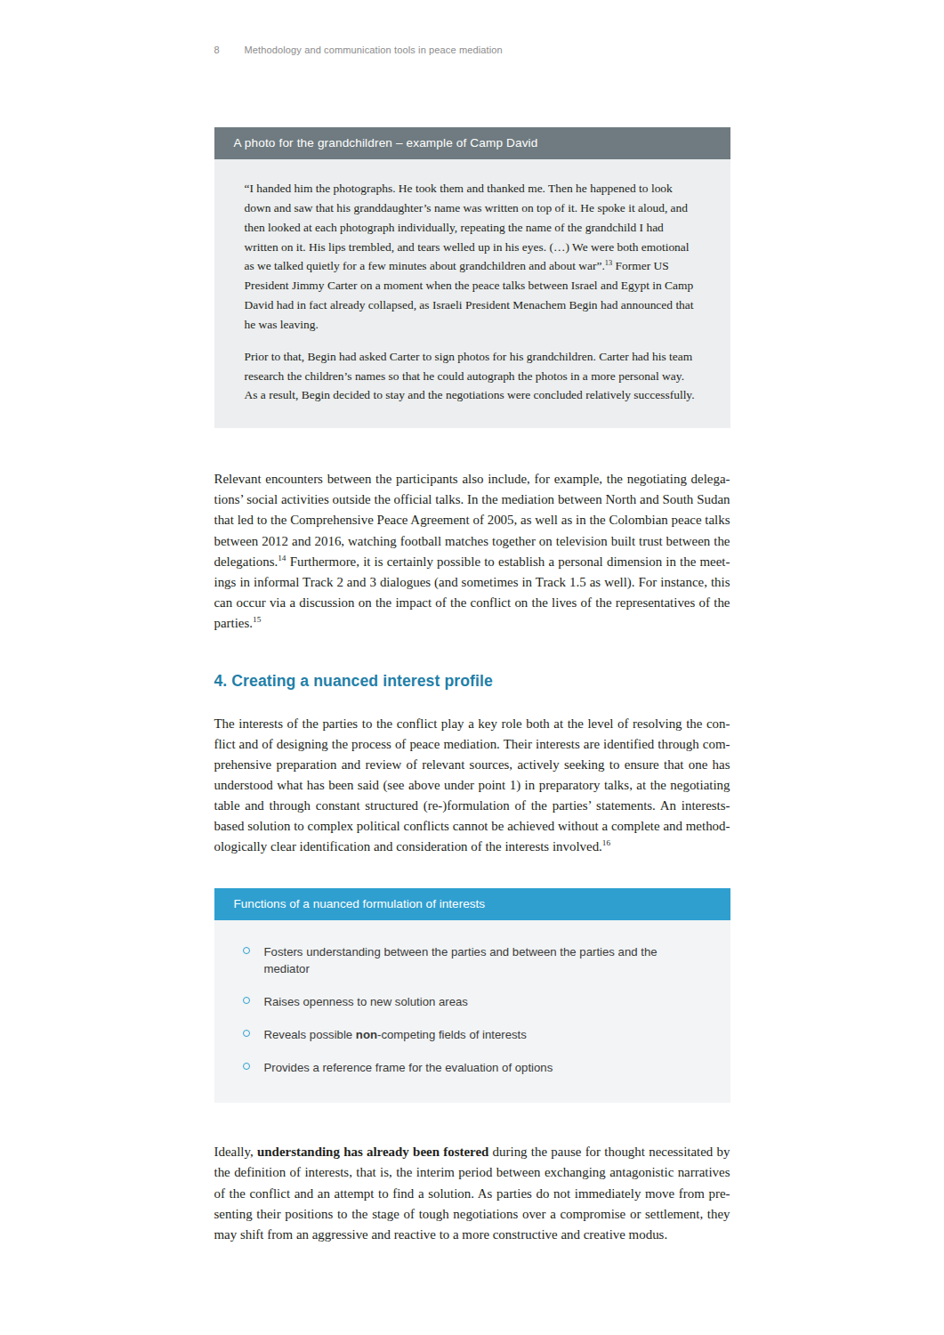8 Methodology and communication tools in peace mediation
A photo for the grandchildren – example of Camp David
“I handed him the photographs. He took them and thanked me. Then he happened to look down and saw that his granddaughter’s name was written on top of it. He spoke it aloud, and then looked at each photograph individually, repeating the name of the grandchild I had written on it. His lips trembled, and tears welled up in his eyes. (…) We were both emotional as we talked quietly for a few minutes about grandchildren and about war”.13 Former US President Jimmy Carter on a moment when the peace talks between Israel and Egypt in Camp David had in fact already collapsed, as Israeli President Menachem Begin had announced that he was leaving.
Prior to that, Begin had asked Carter to sign photos for his grandchildren. Carter had his team research the children’s names so that he could autograph the photos in a more personal way. As a result, Begin decided to stay and the negotiations were concluded relatively successfully.
Relevant encounters between the participants also include, for example, the negotiating delegations’ social activities outside the official talks. In the mediation between North and South Sudan that led to the Comprehensive Peace Agreement of 2005, as well as in the Colombian peace talks between 2012 and 2016, watching football matches together on television built trust between the delegations.14 Furthermore, it is certainly possible to establish a personal dimension in the meetings in informal Track 2 and 3 dialogues (and sometimes in Track 1.5 as well). For instance, this can occur via a discussion on the impact of the conflict on the lives of the representatives of the parties.15
4. Creating a nuanced interest profile
The interests of the parties to the conflict play a key role both at the level of resolving the conflict and of designing the process of peace mediation. Their interests are identified through comprehensive preparation and review of relevant sources, actively seeking to ensure that one has understood what has been said (see above under point 1) in preparatory talks, at the negotiating table and through constant structured (re-)formulation of the parties’ statements. An interests-based solution to complex political conflicts cannot be achieved without a complete and methodologically clear identification and consideration of the interests involved.16
Functions of a nuanced formulation of interests
Fosters understanding between the parties and between the parties and the mediator
Raises openness to new solution areas
Reveals possible non-competing fields of interests
Provides a reference frame for the evaluation of options
Ideally, understanding has already been fostered during the pause for thought necessitated by the definition of interests, that is, the interim period between exchanging antagonistic narratives of the conflict and an attempt to find a solution. As parties do not immediately move from presenting their positions to the stage of tough negotiations over a compromise or settlement, they may shift from an aggressive and reactive to a more constructive and creative modus.